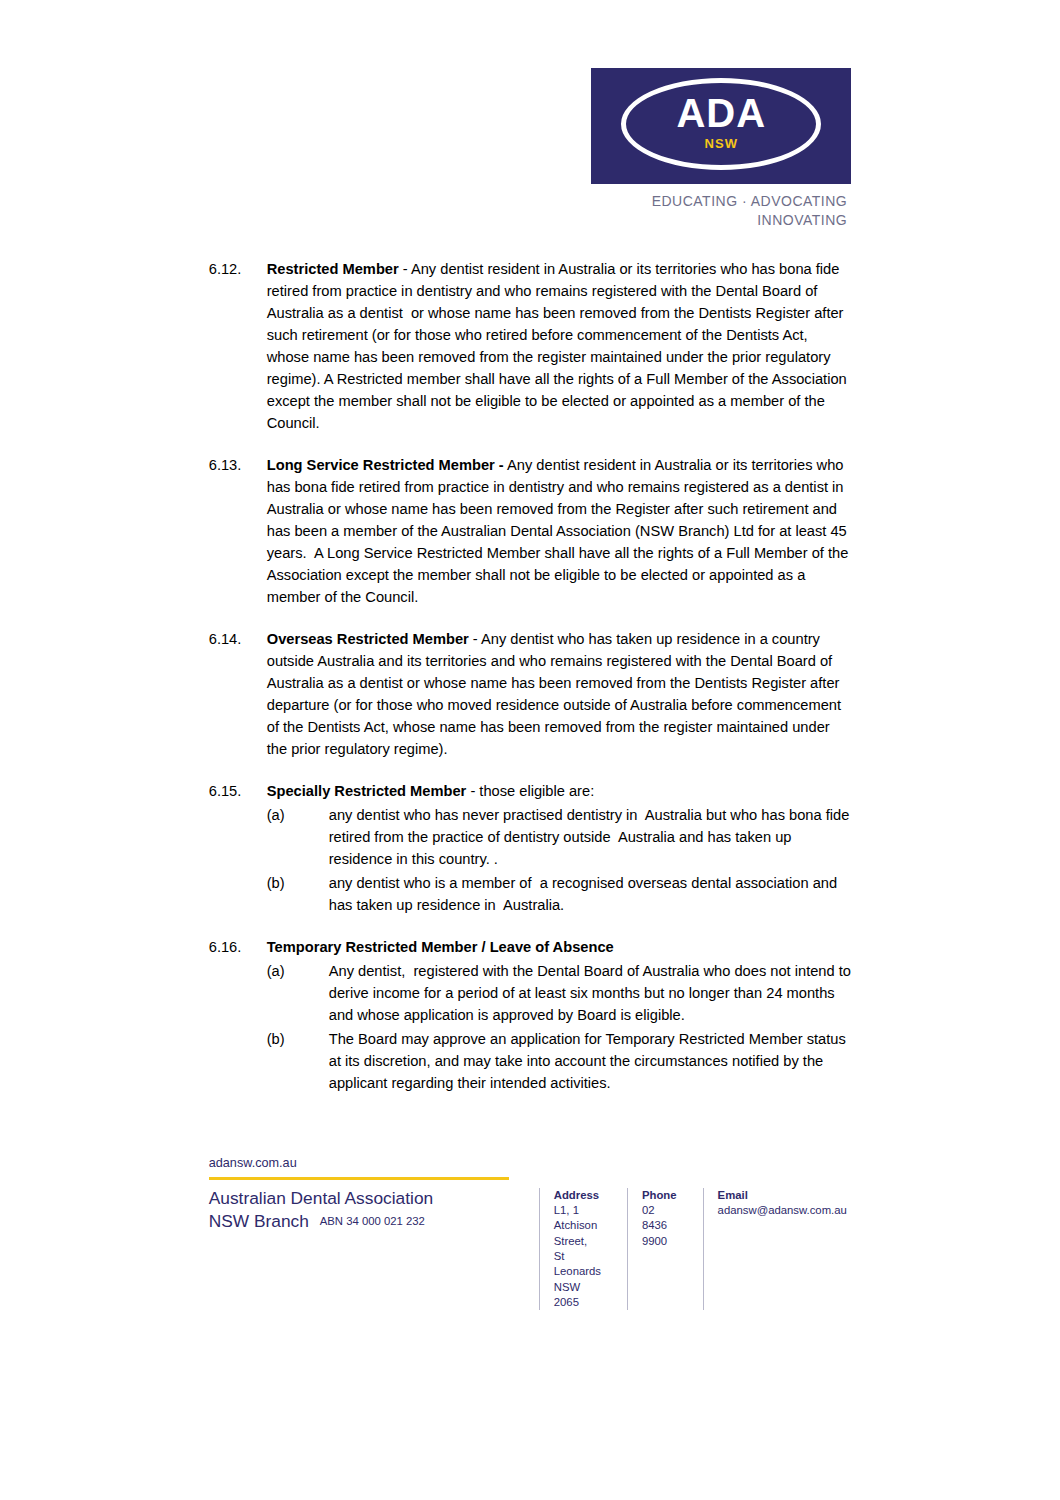ADA
NSW
EDUCATING · ADVOCATING
INNOVATING
6.12.
Restricted Member - Any dentist resident in Australia or its territories who has bona fide retired from practice in dentistry and who remains registered with the Dental Board of Australia as a dentist or whose name has been removed from the Dentists Register after such retirement (or for those who retired before commencement of the Dentists Act, whose name has been removed from the register maintained under the prior regulatory regime). A Restricted member shall have all the rights of a Full Member of the Association except the member shall not be eligible to be elected or appointed as a member of the Council.
6.13.
Long Service Restricted Member - Any dentist resident in Australia or its territories who has bona fide retired from practice in dentistry and who remains registered as a dentist in Australia or whose name has been removed from the Register after such retirement and has been a member of the Australian Dental Association (NSW Branch) Ltd for at least 45 years. A Long Service Restricted Member shall have all the rights of a Full Member of the Association except the member shall not be eligible to be elected or appointed as a member of the Council.
6.14.
Overseas Restricted Member - Any dentist who has taken up residence in a country outside Australia and its territories and who remains registered with the Dental Board of Australia as a dentist or whose name has been removed from the Dentists Register after departure (or for those who moved residence outside of Australia before commencement of the Dentists Act, whose name has been removed from the register maintained under the prior regulatory regime).
6.15.
Specially Restricted Member - those eligible are:
(a)
any dentist who has never practised dentistry in Australia but who has bona fide retired from the practice of dentistry outside Australia and has taken up residence in this country. .
(b)
any dentist who is a member of a recognised overseas dental association and has taken up residence in Australia.
6.16.
Temporary Restricted Member / Leave of Absence
(a)
Any dentist, registered with the Dental Board of Australia who does not intend to derive income for a period of at least six months but no longer than 24 months and whose application is approved by Board is eligible.
(b)
The Board may approve an application for Temporary Restricted Member status at its discretion, and may take into account the circumstances notified by the applicant regarding their intended activities.
adansw.com.au
Australian Dental Association
NSW Branch ABN 34 000 021 232
Address
L1, 1 Atchison Street,
St Leonards NSW 2065
Phone
02 8436 9900
Email
adansw@adansw.com.au